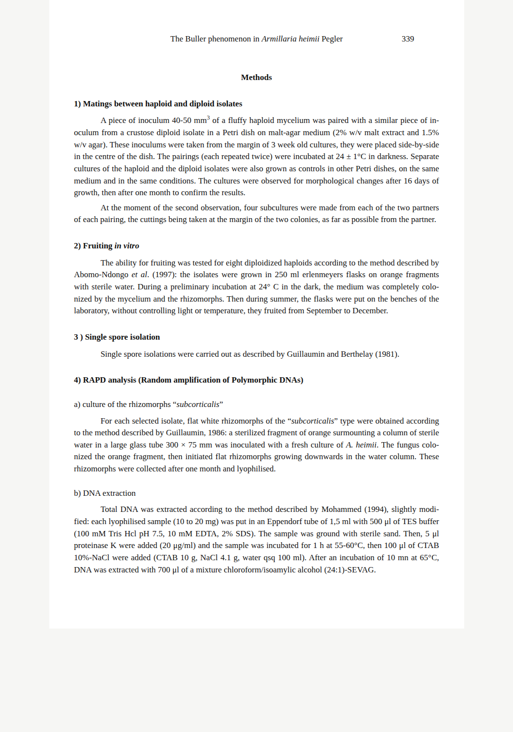The Buller phenomenon in Armillaria heimii Pegler 339
Methods
1) Matings between haploid and diploid isolates
A piece of inoculum 40-50 mm3 of a fluffy haploid mycelium was paired with a similar piece of inoculum from a crustose diploid isolate in a Petri dish on malt-agar medium (2% w/v malt extract and 1.5% w/v agar). These inoculums were taken from the margin of 3 week old cultures, they were placed side-by-side in the centre of the dish. The pairings (each repeated twice) were incubated at 24 ± 1°C in darkness. Separate cultures of the haploid and the diploid isolates were also grown as controls in other Petri dishes, on the same medium and in the same conditions. The cultures were observed for morphological changes after 16 days of growth, then after one month to confirm the results.
At the moment of the second observation, four subcultures were made from each of the two partners of each pairing, the cuttings being taken at the margin of the two colonies, as far as possible from the partner.
2) Fruiting in vitro
The ability for fruiting was tested for eight diploidized haploids according to the method described by Abomo-Ndongo et al. (1997): the isolates were grown in 250 ml erlenmeyers flasks on orange fragments with sterile water. During a preliminary incubation at 24° C in the dark, the medium was completely colonized by the mycelium and the rhizomorphs. Then during summer, the flasks were put on the benches of the laboratory, without controlling light or temperature, they fruited from September to December.
3 ) Single spore isolation
Single spore isolations were carried out as described by Guillaumin and Berthelay (1981).
4) RAPD analysis (Random amplification of Polymorphic DNAs)
a) culture of the rhizomorphs “subcorticalis”
For each selected isolate, flat white rhizomorphs of the “subcorticalis” type were obtained according to the method described by Guillaumin, 1986: a sterilized fragment of orange surmounting a column of sterile water in a large glass tube 300 × 75 mm was inoculated with a fresh culture of A. heimii. The fungus colonized the orange fragment, then initiated flat rhizomorphs growing downwards in the water column. These rhizomorphs were collected after one month and lyophilised.
b) DNA extraction
Total DNA was extracted according to the method described by Mohammed (1994), slightly modified: each lyophilised sample (10 to 20 mg) was put in an Eppendorf tube of 1,5 ml with 500 μl of TES buffer (100 mM Tris Hcl pH 7.5, 10 mM EDTA, 2% SDS). The sample was ground with sterile sand. Then, 5 μl proteinase K were added (20 μg/ml) and the sample was incubated for 1 h at 55-60°C, then 100 μl of CTAB 10%-NaCl were added (CTAB 10 g, NaCl 4.1 g, water qsq 100 ml). After an incubation of 10 mn at 65°C, DNA was extracted with 700 μl of a mixture chloroform/isoamylic alcohol (24:1)-SEVAG.